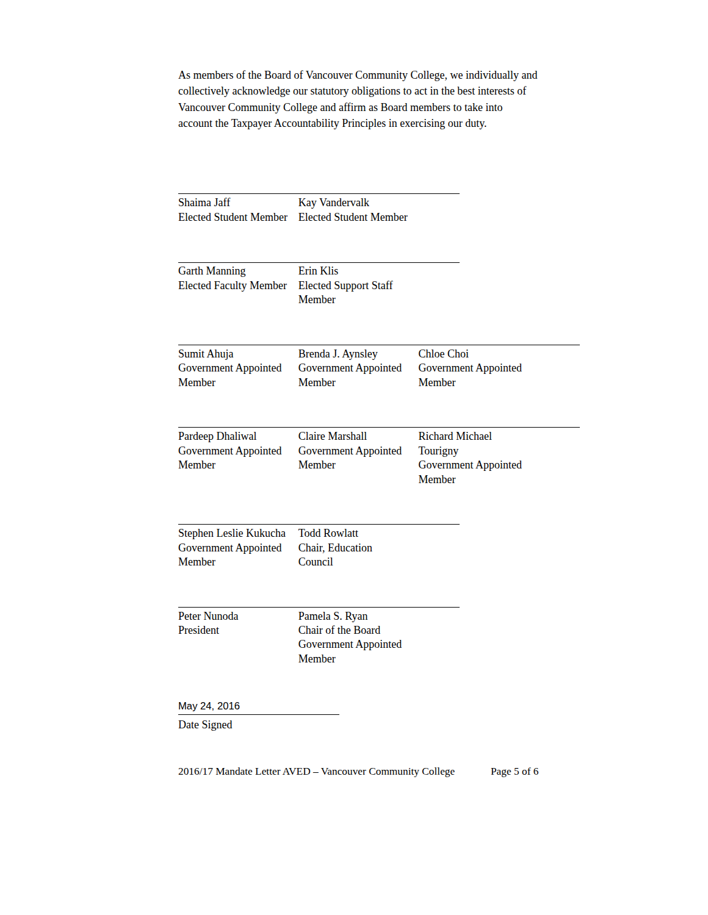As members of the Board of Vancouver Community College, we individually and collectively acknowledge our statutory obligations to act in the best interests of Vancouver Community College and affirm as Board members to take into account the Taxpayer Accountability Principles in exercising our duty.
| Shaima Jaff Elected Student Member | Kay Vandervalk Elected Student Member | |
| Garth Manning Elected Faculty Member | Erin Klis Elected Support Staff Member | |
| Sumit Ahuja Government Appointed Member | Brenda J. Aynsley Government Appointed Member | Chloe Choi Government Appointed Member |
| Pardeep Dhaliwal Government Appointed Member | Claire Marshall Government Appointed Member | Richard Michael Tourigny Government Appointed Member |
| Stephen Leslie Kukucha Government Appointed Member | Todd Rowlatt Chair, Education Council | |
| Peter Nunoda President | Pamela S. Ryan Chair of the Board Government Appointed Member | |
May 24, 2016
Date Signed
2016/17 Mandate Letter AVED – Vancouver Community College
Page 5 of 6